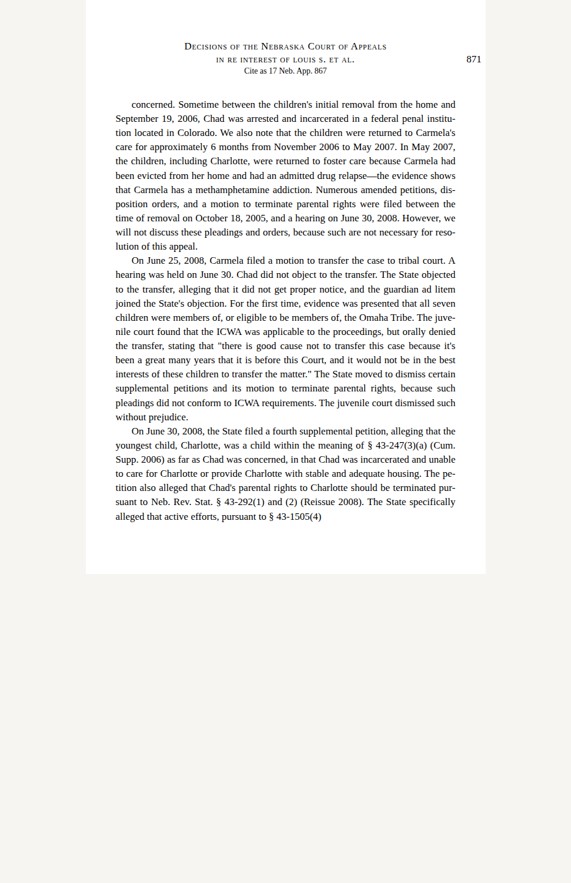Decisions of the Nebraska Court of Appeals
in re interest of louis s. et al.871
Cite as 17 Neb. App. 867
concerned. Sometime between the children's initial removal from the home and September 19, 2006, Chad was arrested and incarcerated in a federal penal institution located in Colorado. We also note that the children were returned to Carmela's care for approximately 6 months from November 2006 to May 2007. In May 2007, the children, including Charlotte, were returned to foster care because Carmela had been evicted from her home and had an admitted drug relapse—the evidence shows that Carmela has a methamphetamine addiction. Numerous amended petitions, disposition orders, and a motion to terminate parental rights were filed between the time of removal on October 18, 2005, and a hearing on June 30, 2008. However, we will not discuss these pleadings and orders, because such are not necessary for resolution of this appeal.
On June 25, 2008, Carmela filed a motion to transfer the case to tribal court. A hearing was held on June 30. Chad did not object to the transfer. The State objected to the transfer, alleging that it did not get proper notice, and the guardian ad litem joined the State's objection. For the first time, evidence was presented that all seven children were members of, or eligible to be members of, the Omaha Tribe. The juvenile court found that the ICWA was applicable to the proceedings, but orally denied the transfer, stating that "there is good cause not to transfer this case because it's been a great many years that it is before this Court, and it would not be in the best interests of these children to transfer the matter." The State moved to dismiss certain supplemental petitions and its motion to terminate parental rights, because such pleadings did not conform to ICWA requirements. The juvenile court dismissed such without prejudice.
On June 30, 2008, the State filed a fourth supplemental petition, alleging that the youngest child, Charlotte, was a child within the meaning of § 43-247(3)(a) (Cum. Supp. 2006) as far as Chad was concerned, in that Chad was incarcerated and unable to care for Charlotte or provide Charlotte with stable and adequate housing. The petition also alleged that Chad's parental rights to Charlotte should be terminated pursuant to Neb. Rev. Stat. § 43-292(1) and (2) (Reissue 2008). The State specifically alleged that active efforts, pursuant to § 43-1505(4)